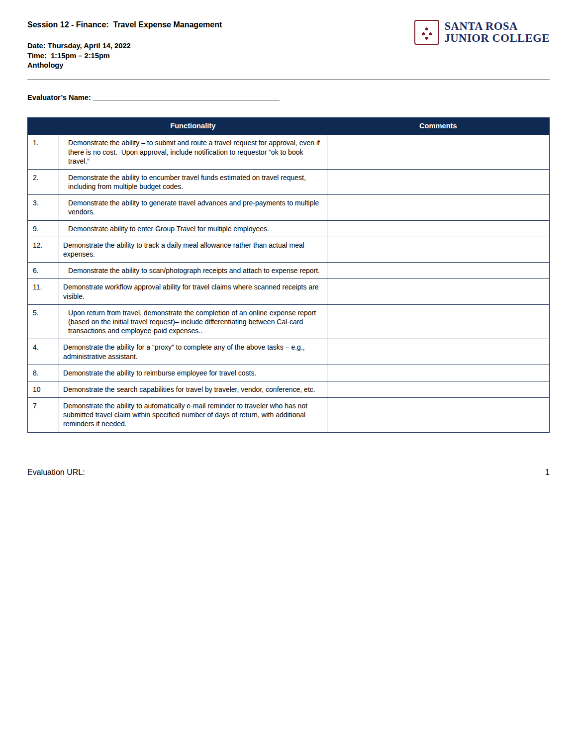Session 12 - Finance: Travel Expense Management
Date: Thursday, April 14, 2022
Time: 1:15pm – 2:15pm
Anthology
SANTA ROSA
JUNIOR COLLEGE
Evaluator’s Name: ______________________________________________
| | Functionality | Comments |
| --- | --- | --- |
| 1. | Demonstrate the ability – to submit and route a travel request for approval, even if there is no cost. Upon approval, include notification to requestor “ok to book travel.” | |
| 2. | Demonstrate the ability to encumber travel funds estimated on travel request, including from multiple budget codes. | |
| 3. | Demonstrate the ability to generate travel advances and pre-payments to multiple vendors. | |
| 9. | Demonstrate ability to enter Group Travel for multiple employees. | |
| 12. | Demonstrate the ability to track a daily meal allowance rather than actual meal expenses. | |
| 6. | Demonstrate the ability to scan/photograph receipts and attach to expense report. | |
| 11. | Demonstrate workflow approval ability for travel claims where scanned receipts are visible. | |
| 5. | Upon return from travel, demonstrate the completion of an online expense report (based on the initial travel request)– include differentiating between Cal-card transactions and employee-paid expenses.. | |
| 4. | Demonstrate the ability for a “proxy” to complete any of the above tasks – e.g., administrative assistant. | |
| 8. | Demonstrate the ability to reimburse employee for travel costs. | |
| 10 | Demonstrate the search capabilities for travel by traveler, vendor, conference, etc. | |
| 7 | Demonstrate the ability to automatically e-mail reminder to traveler who has not submitted travel claim within specified number of days of return, with additional reminders if needed. | |
Evaluation URL:
1